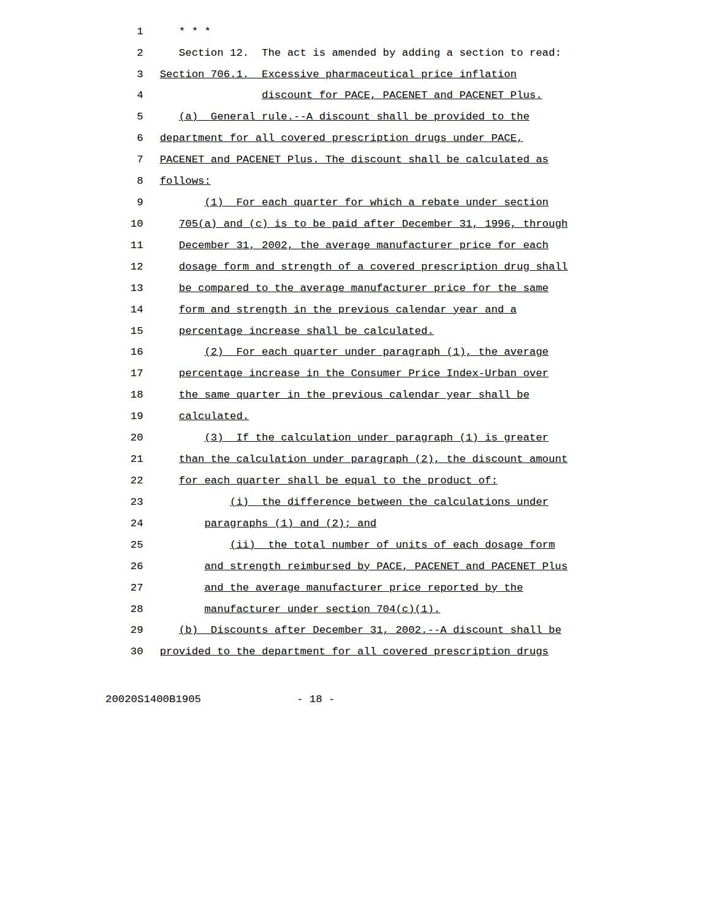| 1 | * * * |
| 2 | Section 12. The act is amended by adding a section to read: |
| 3 | Section 706.1. Excessive pharmaceutical price inflation |
| 4 | discount for PACE, PACENET and PACENET Plus. |
| 5 | (a) General rule.--A discount shall be provided to the |
| 6 | department for all covered prescription drugs under PACE, |
| 7 | PACENET and PACENET Plus. The discount shall be calculated as |
| 8 | follows: |
| 9 | (1) For each quarter for which a rebate under section |
| 10 | 705(a) and (c) is to be paid after December 31, 1996, through |
| 11 | December 31, 2002, the average manufacturer price for each |
| 12 | dosage form and strength of a covered prescription drug shall |
| 13 | be compared to the average manufacturer price for the same |
| 14 | form and strength in the previous calendar year and a |
| 15 | percentage increase shall be calculated. |
| 16 | (2) For each quarter under paragraph (1), the average |
| 17 | percentage increase in the Consumer Price Index-Urban over |
| 18 | the same quarter in the previous calendar year shall be |
| 19 | calculated. |
| 20 | (3) If the calculation under paragraph (1) is greater |
| 21 | than the calculation under paragraph (2), the discount amount |
| 22 | for each quarter shall be equal to the product of: |
| 23 | (i) the difference between the calculations under |
| 24 | paragraphs (1) and (2); and |
| 25 | (ii) the total number of units of each dosage form |
| 26 | and strength reimbursed by PACE, PACENET and PACENET Plus |
| 27 | and the average manufacturer price reported by the |
| 28 | manufacturer under section 704(c)(1). |
| 29 | (b) Discounts after December 31, 2002.--A discount shall be |
| 30 | provided to the department for all covered prescription drugs |
20020S1400B1905 - 18 -